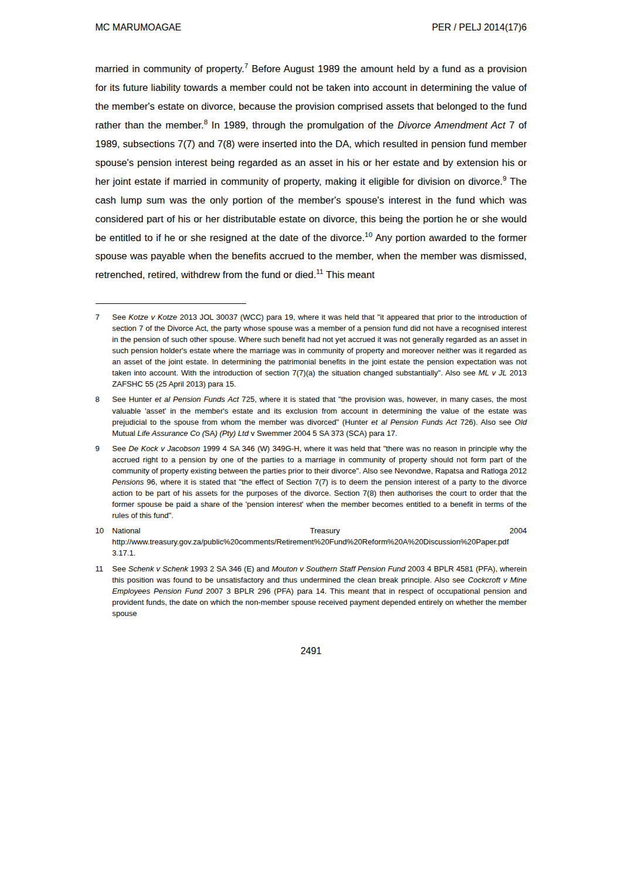MC MARUMOAGAE PER / PELJ 2014(17)6
married in community of property.7 Before August 1989 the amount held by a fund as a provision for its future liability towards a member could not be taken into account in determining the value of the member's estate on divorce, because the provision comprised assets that belonged to the fund rather than the member.8 In 1989, through the promulgation of the Divorce Amendment Act 7 of 1989, subsections 7(7) and 7(8) were inserted into the DA, which resulted in pension fund member spouse's pension interest being regarded as an asset in his or her estate and by extension his or her joint estate if married in community of property, making it eligible for division on divorce.9 The cash lump sum was the only portion of the member's spouse's interest in the fund which was considered part of his or her distributable estate on divorce, this being the portion he or she would be entitled to if he or she resigned at the date of the divorce.10 Any portion awarded to the former spouse was payable when the benefits accrued to the member, when the member was dismissed, retrenched, retired, withdrew from the fund or died.11 This meant
7 See Kotze v Kotze 2013 JOL 30037 (WCC) para 19, where it was held that "it appeared that prior to the introduction of section 7 of the Divorce Act, the party whose spouse was a member of a pension fund did not have a recognised interest in the pension of such other spouse. Where such benefit had not yet accrued it was not generally regarded as an asset in such pension holder's estate where the marriage was in community of property and moreover neither was it regarded as an asset of the joint estate. In determining the patrimonial benefits in the joint estate the pension expectation was not taken into account. With the introduction of section 7(7)(a) the situation changed substantially". Also see ML v JL 2013 ZAFSHC 55 (25 April 2013) para 15.
8 See Hunter et al Pension Funds Act 725, where it is stated that "the provision was, however, in many cases, the most valuable 'asset' in the member's estate and its exclusion from account in determining the value of the estate was prejudicial to the spouse from whom the member was divorced" (Hunter et al Pension Funds Act 726). Also see Old Mutual Life Assurance Co (SA) (Pty) Ltd v Swemmer 2004 5 SA 373 (SCA) para 17.
9 See De Kock v Jacobson 1999 4 SA 346 (W) 349G-H, where it was held that "there was no reason in principle why the accrued right to a pension by one of the parties to a marriage in community of property should not form part of the community of property existing between the parties prior to their divorce". Also see Nevondwe, Rapatsa and Ratloga 2012 Pensions 96, where it is stated that "the effect of Section 7(7) is to deem the pension interest of a party to the divorce action to be part of his assets for the purposes of the divorce. Section 7(8) then authorises the court to order that the former spouse be paid a share of the 'pension interest' when the member becomes entitled to a benefit in terms of the rules of this fund".
10 National Treasury 2004 http://www.treasury.gov.za/public%20comments/Retirement%20Fund%20Reform%20A%20Discussion%20Paper.pdf 3.17.1.
11 See Schenk v Schenk 1993 2 SA 346 (E) and Mouton v Southern Staff Pension Fund 2003 4 BPLR 4581 (PFA), wherein this position was found to be unsatisfactory and thus undermined the clean break principle. Also see Cockcroft v Mine Employees Pension Fund 2007 3 BPLR 296 (PFA) para 14. This meant that in respect of occupational pension and provident funds, the date on which the non-member spouse received payment depended entirely on whether the member spouse
2491